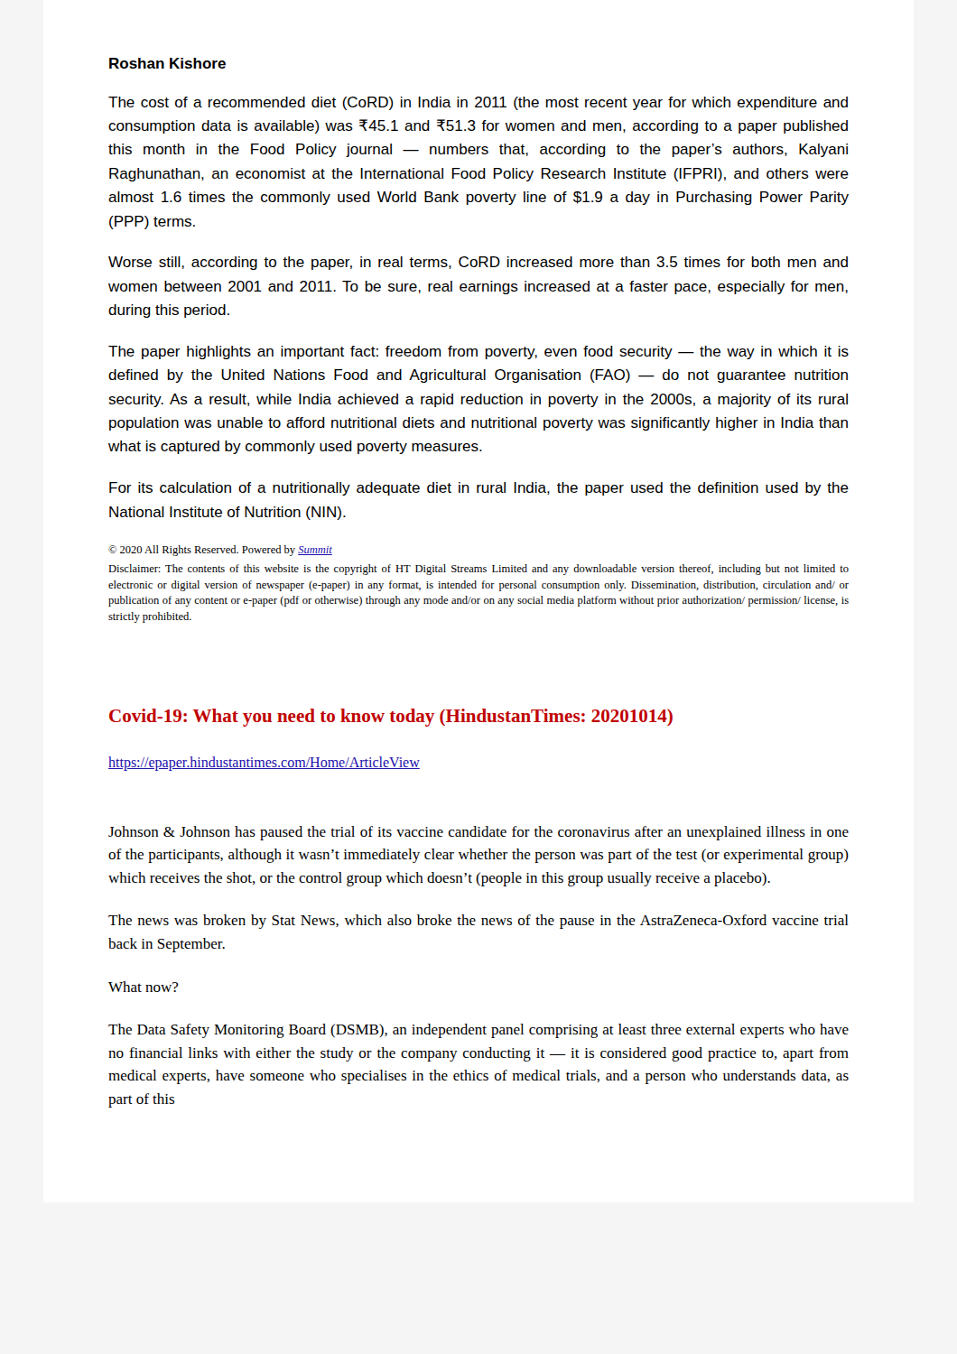Roshan Kishore
The cost of a recommended diet (CoRD) in India in 2011 (the most recent year for which expenditure and consumption data is available) was ₹45.1 and ₹51.3 for women and men, according to a paper published this month in the Food Policy journal — numbers that, according to the paper’s authors, Kalyani Raghunathan, an economist at the International Food Policy Research Institute (IFPRI), and others were almost 1.6 times the commonly used World Bank poverty line of $1.9 a day in Purchasing Power Parity (PPP) terms.
Worse still, according to the paper, in real terms, CoRD increased more than 3.5 times for both men and women between 2001 and 2011. To be sure, real earnings increased at a faster pace, especially for men, during this period.
The paper highlights an important fact: freedom from poverty, even food security — the way in which it is defined by the United Nations Food and Agricultural Organisation (FAO) — do not guarantee nutrition security. As a result, while India achieved a rapid reduction in poverty in the 2000s, a majority of its rural population was unable to afford nutritional diets and nutritional poverty was significantly higher in India than what is captured by commonly used poverty measures.
For its calculation of a nutritionally adequate diet in rural India, the paper used the definition used by the National Institute of Nutrition (NIN).
© 2020 All Rights Reserved. Powered by Summit
Disclaimer: The contents of this website is the copyright of HT Digital Streams Limited and any downloadable version thereof, including but not limited to electronic or digital version of newspaper (e-paper) in any format, is intended for personal consumption only. Dissemination, distribution, circulation and/ or publication of any content or e-paper (pdf or otherwise) through any mode and/or on any social media platform without prior authorization/ permission/ license, is strictly prohibited.
Covid-19: What you need to know today (HindustanTimes: 20201014)
https://epaper.hindustantimes.com/Home/ArticleView
Johnson & Johnson has paused the trial of its vaccine candidate for the coronavirus after an unexplained illness in one of the participants, although it wasn’t immediately clear whether the person was part of the test (or experimental group) which receives the shot, or the control group which doesn’t (people in this group usually receive a placebo).
The news was broken by Stat News, which also broke the news of the pause in the AstraZeneca-Oxford vaccine trial back in September.
What now?
The Data Safety Monitoring Board (DSMB), an independent panel comprising at least three external experts who have no financial links with either the study or the company conducting it — it is considered good practice to, apart from medical experts, have someone who specialises in the ethics of medical trials, and a person who understands data, as part of this